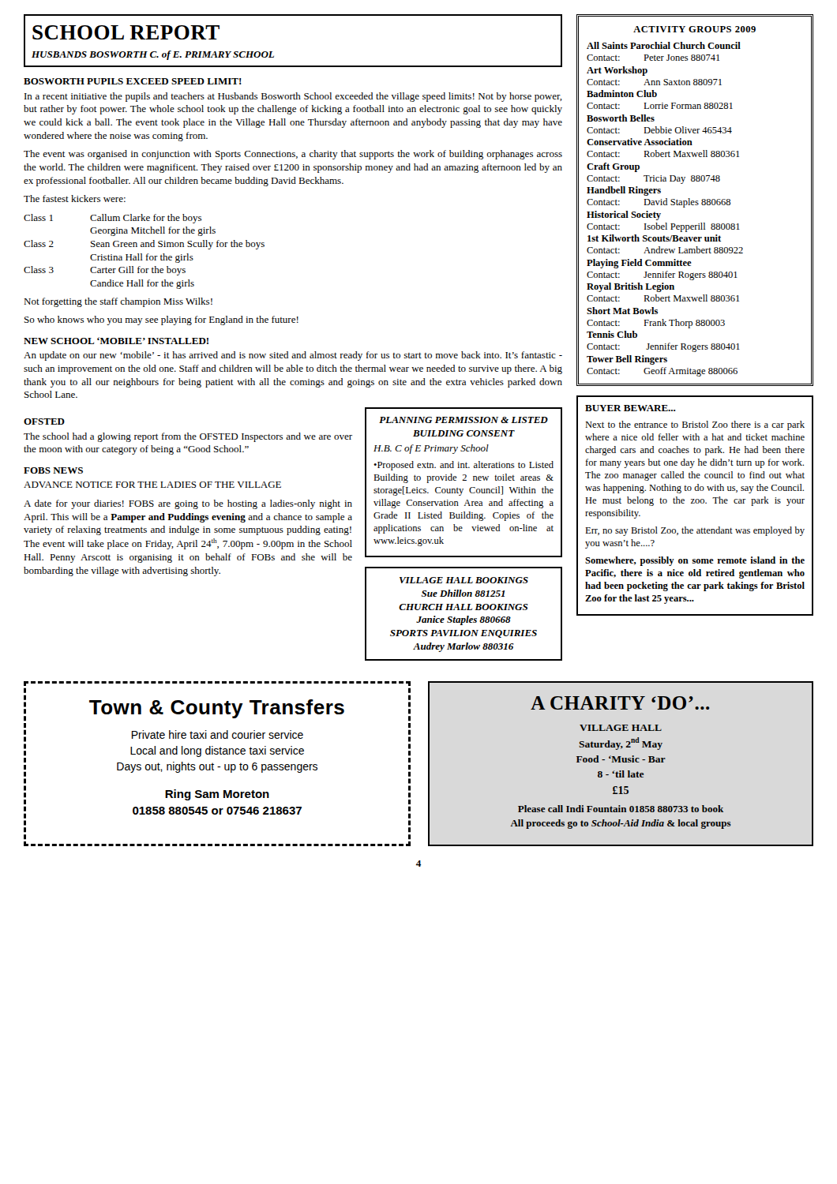SCHOOL REPORT
HUSBANDS BOSWORTH C. of E. PRIMARY SCHOOL
BOSWORTH PUPILS EXCEED SPEED LIMIT!
In a recent initiative the pupils and teachers at Husbands Bosworth School exceeded the village speed limits! Not by horse power, but rather by foot power. The whole school took up the challenge of kicking a football into an electronic goal to see how quickly we could kick a ball. The event took place in the Village Hall one Thursday afternoon and anybody passing that day may have wondered where the noise was coming from.
The event was organised in conjunction with Sports Connections, a charity that supports the work of building orphanages across the world. The children were magnificent. They raised over £1200 in sponsorship money and had an amazing afternoon led by an ex professional footballer. All our children became budding David Beckhams.
The fastest kickers were:
| Class 1 | Callum Clarke for the boys |
| | Georgina Mitchell for the girls |
| Class 2 | Sean Green and Simon Scully for the boys |
| | Cristina Hall for the girls |
| Class 3 | Carter Gill for the boys |
| | Candice Hall for the girls |
Not forgetting the staff champion Miss Wilks!
So who knows who you may see playing for England in the future!
NEW SCHOOL ‘MOBILE’ INSTALLED!
An update on our new ‘mobile’ - it has arrived and is now sited and almost ready for us to start to move back into. It’s fantastic - such an improvement on the old one. Staff and children will be able to ditch the thermal wear we needed to survive up there. A big thank you to all our neighbours for being patient with all the comings and goings on site and the extra vehicles parked down School Lane.
OFSTED
The school had a glowing report from the OFSTED Inspectors and we are over the moon with our category of being a “Good School.”
FOBS NEWS
ADVANCE NOTICE FOR THE LADIES OF THE VILLAGE
A date for your diaries! FOBS are going to be hosting a ladies-only night in April. This will be a Pamper and Puddings evening and a chance to sample a variety of relaxing treatments and indulge in some sumptuous pudding eating! The event will take place on Friday, April 24th, 7.00pm - 9.00pm in the School Hall. Penny Arscott is organising it on behalf of FOBs and she will be bombarding the village with advertising shortly.
PLANNING PERMISSION & LISTED BUILDING CONSENT
H.B. C of E Primary School
•Proposed extn. and int. alterations to Listed Building to provide 2 new toilet areas & storage[Leics. County Council] Within the village Conservation Area and affecting a Grade II Listed Building. Copies of the applications can be viewed on-line at www.leics.gov.uk
VILLAGE HALL BOOKINGS
Sue Dhillon 881251
CHURCH HALL BOOKINGS
Janice Staples 880668
SPORTS PAVILION ENQUIRIES
Audrey Marlow 880316
ACTIVITY GROUPS 2009
All Saints Parochial Church Council
Contact: Peter Jones 880741
Art Workshop
Contact: Ann Saxton 880971
Badminton Club
Contact: Lorrie Forman 880281
Bosworth Belles
Contact: Debbie Oliver 465434
Conservative Association
Contact: Robert Maxwell 880361
Craft Group
Contact: Tricia Day 880748
Handbell Ringers
Contact: David Staples 880668
Historical Society
Contact: Isobel Pepperill 880081
1st Kilworth Scouts/Beaver unit
Contact: Andrew Lambert 880922
Playing Field Committee
Contact: Jennifer Rogers 880401
Royal British Legion
Contact: Robert Maxwell 880361
Short Mat Bowls
Contact: Frank Thorp 880003
Tennis Club
Contact: Jennifer Rogers 880401
Tower Bell Ringers
Contact: Geoff Armitage 880066
BUYER BEWARE...
Next to the entrance to Bristol Zoo there is a car park where a nice old feller with a hat and ticket machine charged cars and coaches to park. He had been there for many years but one day he didn’t turn up for work. The zoo manager called the council to find out what was happening. Nothing to do with us, say the Council. He must belong to the zoo. The car park is your responsibility.
Err, no say Bristol Zoo, the attendant was employed by you wasn’t he....?
Somewhere, possibly on some remote island in the Pacific, there is a nice old retired gentleman who had been pocketing the car park takings for Bristol Zoo for the last 25 years...
Town & County Transfers
Private hire taxi and courier service
Local and long distance taxi service
Days out, nights out - up to 6 passengers
Ring Sam Moreton
01858 880545 or 07546 218637
A CHARITY ‘DO’...
VILLAGE HALL
Saturday, 2nd May
Food - ‘Music - Bar
8 - ‘til late
£15
Please call Indi Fountain 01858 880733 to book
All proceeds go to School-Aid India & local groups
4